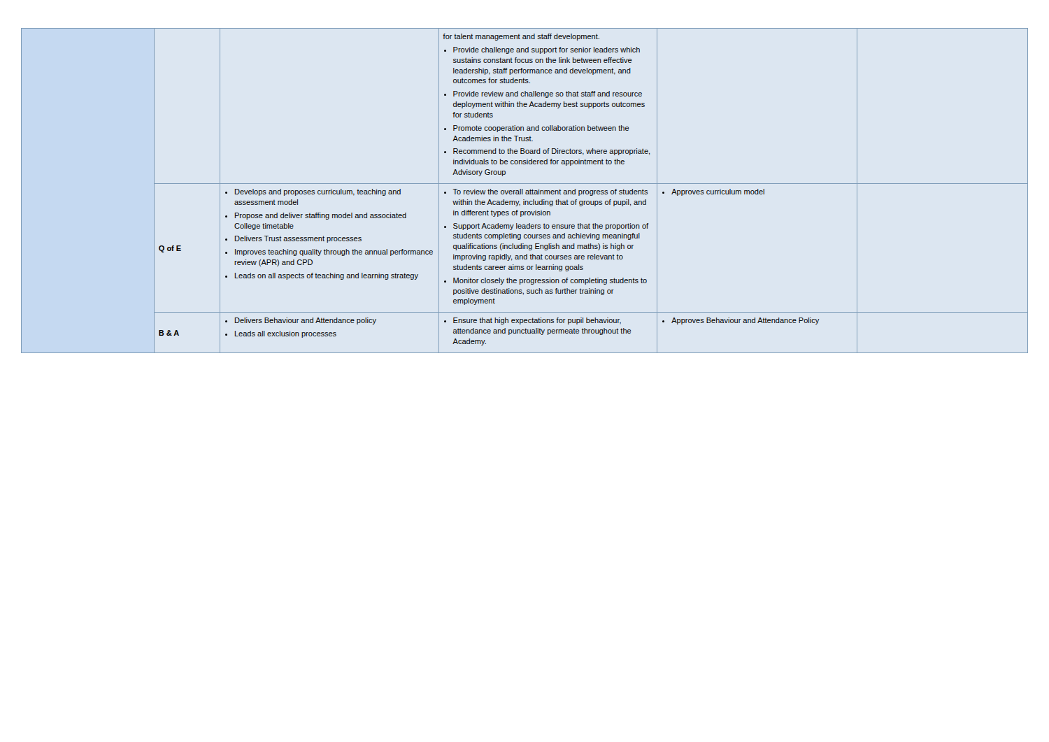| | | | for talent management and staff development. Provide challenge and support for senior leaders which sustains constant focus on the link between effective leadership, staff performance and development, and outcomes for students. Provide review and challenge so that staff and resource deployment within the Academy best supports outcomes for students Promote cooperation and collaboration between the Academies in the Trust. Recommend to the Board of Directors, where appropriate, individuals to be considered for appointment to the Advisory Group | | |
| Q of E | Develops and proposes curriculum, teaching and assessment model Propose and deliver staffing model and associated College timetable Delivers Trust assessment processes Improves teaching quality through the annual performance review (APR) and CPD Leads on all aspects of teaching and learning strategy | To review the overall attainment and progress of students within the Academy, including that of groups of pupil, and in different types of provision Support Academy leaders to ensure that the proportion of students completing courses and achieving meaningful qualifications (including English and maths) is high or improving rapidly, and that courses are relevant to students career aims or learning goals Monitor closely the progression of completing students to positive destinations, such as further training or employment | Approves curriculum model | |
| B & A | Delivers Behaviour and Attendance policy Leads all exclusion processes | Ensure that high expectations for pupil behaviour, attendance and punctuality permeate throughout the Academy. | Approves Behaviour and Attendance Policy | |